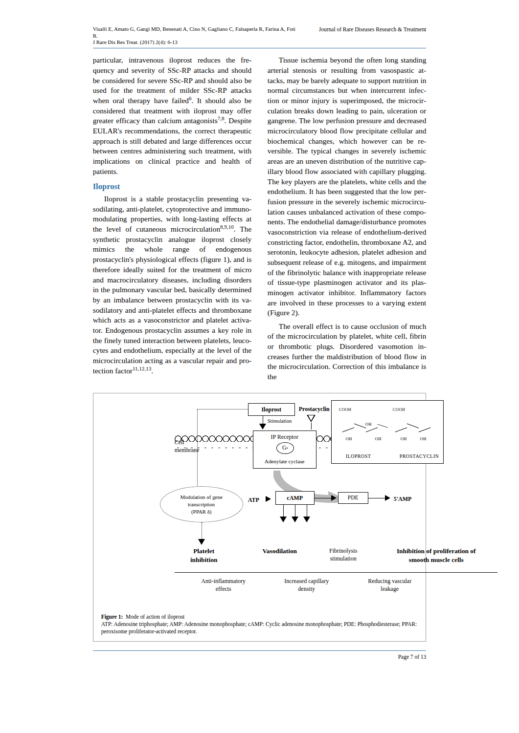Visalli E, Amato G, Gangi MD, Benenati A, Cino N, Gagliano C, Falsaperla R, Farina A, Foti R.
J Rare Dis Res Treat. (2017) 2(4): 6-13
Journal of Rare Diseases Research & Treatment
particular, intravenous iloprost reduces the frequency and severity of SSc-RP attacks and should be considered for severe SSc-RP and should also be used for the treatment of milder SSc-RP attacks when oral therapy have failed6. It should also be considered that treatment with iloprost may offer greater efficacy than calcium antagonists7,8. Despite EULAR's recommendations, the correct therapeutic approach is still debated and large differences occur between centres administering such treatment, with implications on clinical practice and health of patients.
Iloprost
Iloprost is a stable prostacyclin presenting vasodilating, anti-platelet, cytoprotective and immuno-modulating properties, with long-lasting effects at the level of cutaneous microcirculation8,9,10. The synthetic prostacyclin analogue iloprost closely mimics the whole range of endogenous prostacyclin's physiological effects (figure 1), and is therefore ideally suited for the treatment of micro and macrocirculatory diseases, including disorders in the pulmonary vascular bed, basically determined by an imbalance between prostacyclin with its vasodilatory and anti-platelet effects and thromboxane which acts as a vasoconstrictor and platelet activator. Endogenous prostacyclin assumes a key role in the finely tuned interaction between platelets, leucocytes and endothelium, especially at the level of the microcirculation acting as a vascular repair and protection factor11,12,13.
Tissue ischemia beyond the often long standing arterial stenosis or resulting from vasospastic attacks, may be barely adequate to support nutrition in normal circumstances but when intercurrent infection or minor injury is superimposed, the microcirculation breaks down leading to pain, ulceration or gangrene. The low perfusion pressure and decreased microcirculatory blood flow precipitate cellular and biochemical changes, which however can be reversible. The typical changes in severely ischemic areas are an uneven distribution of the nutritive capillary blood flow associated with capillary plugging. The key players are the platelets, white cells and the endothelium. It has been suggested that the low perfusion pressure in the severely ischemic microcirculation causes unbalanced activation of these components. The endothelial damage/disturbance promotes vasoconstriction via release of endothelium-derived constricting factor, endothelin, thromboxane A2, and serotonin, leukocyte adhesion, platelet adhesion and subsequent release of e.g. mitogens, and impairment of the fibrinolytic balance with inappropriate release of tissue-type plasminogen activator and its plasminogen activator inhibitor. Inflammatory factors are involved in these processes to a varying extent (Figure 2).
The overall effect is to cause occlusion of much of the microcirculation by platelet, white cell, fibrin or thrombotic plugs. Disordered vasomotion increases further the maldistribution of blood flow in the microcirculation. Correction of this imbalance is the
Iloprost
Prostacyclin
Stimulation
IP Receptor
Gs
Adenylate cyclase
Cell
membrane
ILOPROST
PROSTACYCLIN
COOH
COOH
OH
OH
OH
OH
OH
ATP
cAMP
PDE
5'AMP
Modulation of gene
transcription
(PPAR δ)
Platelet
inhibition
Vasodilation
Fibrinolysis
stimulation
Inhibition of proliferation of
smooth muscle cells
Anti-inflammatory
effects
Increased capillary
density
Reducing vascular
leakage
Figure 1: Mode of action of iloprost
ATP: Adenosine triphosphate; AMP: Adenosine monophosphate; cAMP: Cyclic adenosine monophosphate; PDE: Phosphodiesterase; PPAR: peroxisome proliferator-activated receptor.
Page 7 of 13